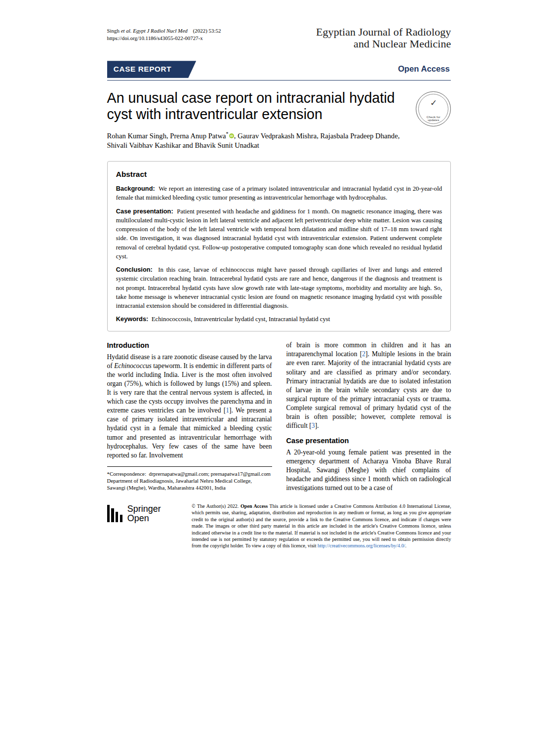Singh et al. Egypt J Radiol Nucl Med (2022) 53:52
https://doi.org/10.1186/s43055-022-00727-x
Egyptian Journal of Radiology
and Nuclear Medicine
CASE REPORT
Open Access
An unusual case report on intracranial hydatid cyst with intraventricular extension
✓
Check for
updates
Rohan Kumar Singh, Prerna Anup Patwa* , Gaurav Vedprakash Mishra, Rajasbala Pradeep Dhande,
Shivali Vaibhav Kashikar and Bhavik Sunit Unadkat
Abstract
Background: We report an interesting case of a primary isolated intraventricular and intracranial hydatid cyst in 20-year-old female that mimicked bleeding cystic tumor presenting as intraventricular hemorrhage with hydrocephalus.
Case presentation: Patient presented with headache and giddiness for 1 month. On magnetic resonance imaging, there was multiloculated multi-cystic lesion in left lateral ventricle and adjacent left periventricular deep white matter. Lesion was causing compression of the body of the left lateral ventricle with temporal horn dilatation and midline shift of 17–18 mm toward right side. On investigation, it was diagnosed intracranial hydatid cyst with intraventricular extension. Patient underwent complete removal of cerebral hydatid cyst. Follow-up postoperative computed tomography scan done which revealed no residual hydatid cyst.
Conclusion: In this case, larvae of echinococcus might have passed through capillaries of liver and lungs and entered systemic circulation reaching brain. Intracerebral hydatid cysts are rare and hence, dangerous if the diagnosis and treatment is not prompt. Intracerebral hydatid cysts have slow growth rate with late-stage symptoms, morbidity and mortality are high. So, take home message is whenever intracranial cystic lesion are found on magnetic resonance imaging hydatid cyst with possible intracranial extension should be considered in differential diagnosis.
Keywords: Echinococcosis, Intraventricular hydatid cyst, Intracranial hydatid cyst
Introduction
Hydatid disease is a rare zoonotic disease caused by the larva of Echinococcus tapeworm. It is endemic in different parts of the world including India. Liver is the most often involved organ (75%), which is followed by lungs (15%) and spleen. It is very rare that the central nervous system is affected, in which case the cysts occupy involves the parenchyma and in extreme cases ventricles can be involved [1]. We present a case of primary isolated intraventricular and intracranial hydatid cyst in a female that mimicked a bleeding cystic tumor and presented as intraventricular hemorrhage with hydrocephalus. Very few cases of the same have been reported so far. Involvement
*Correspondence: drprernapatwa@gmail.com; prernapatwa17@gmail.com
Department of Radiodiagnosis, Jawaharlal Nehru Medical College,
Sawangi (Meghe), Wardha, Maharashtra 442001, India
of brain is more common in children and it has an intraparenchymal location [2]. Multiple lesions in the brain are even rarer. Majority of the intracranial hydatid cysts are solitary and are classified as primary and/or secondary. Primary intracranial hydatids are due to isolated infestation of larvae in the brain while secondary cysts are due to surgical rupture of the primary intracranial cysts or trauma. Complete surgical removal of primary hydatid cyst of the brain is often possible; however, complete removal is difficult [3].
Case presentation
A 20-year-old young female patient was presented in the emergency department of Acharaya Vinoba Bhave Rural Hospital, Sawangi (Meghe) with chief complains of headache and giddiness since 1 month which on radiological investigations turned out to be a case of
Springer Open
© The Author(s) 2022. Open Access This article is licensed under a Creative Commons Attribution 4.0 International License, which permits use, sharing, adaptation, distribution and reproduction in any medium or format, as long as you give appropriate credit to the original author(s) and the source, provide a link to the Creative Commons licence, and indicate if changes were made. The images or other third party material in this article are included in the article's Creative Commons licence, unless indicated otherwise in a credit line to the material. If material is not included in the article's Creative Commons licence and your intended use is not permitted by statutory regulation or exceeds the permitted use, you will need to obtain permission directly from the copyright holder. To view a copy of this licence, visit http://creativecommons.org/licenses/by/4.0/.